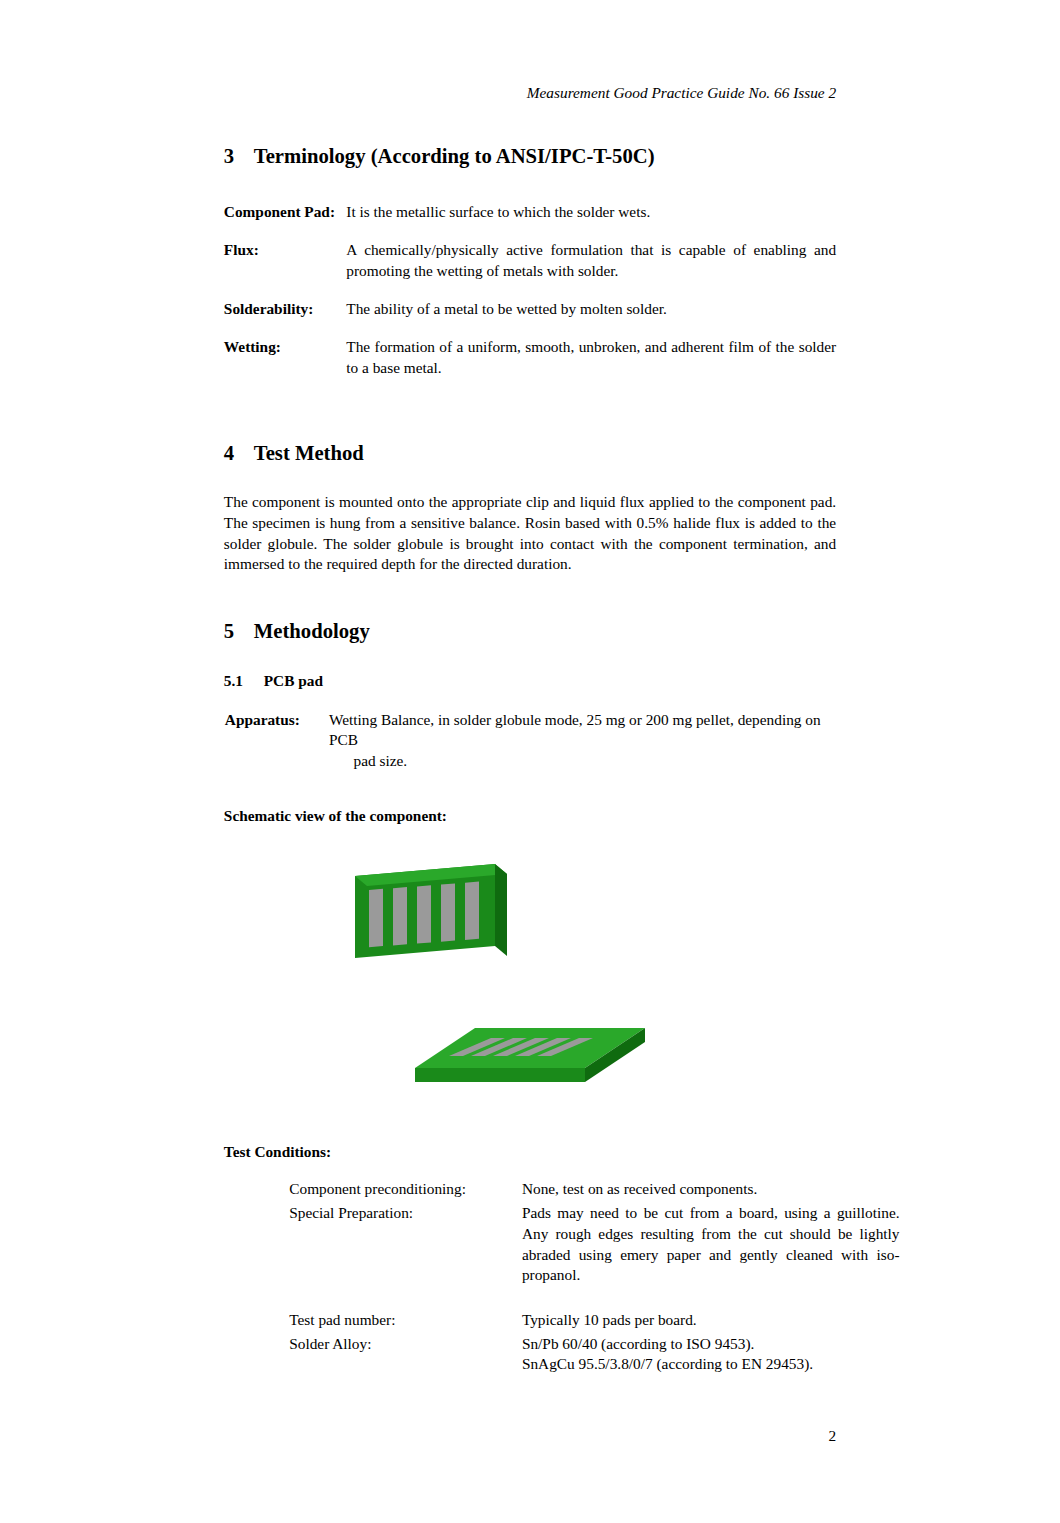Measurement Good Practice Guide No. 66 Issue 2
3 Terminology (According to ANSI/IPC-T-50C)
| Component Pad: | It is the metallic surface to which the solder wets. |
| Flux: | A chemically/physically active formulation that is capable of enabling and promoting the wetting of metals with solder. |
| Solderability: | The ability of a metal to be wetted by molten solder. |
| Wetting: | The formation of a uniform, smooth, unbroken, and adherent film of the solder to a base metal. |
4 Test Method
The component is mounted onto the appropriate clip and liquid flux applied to the component pad. The specimen is hung from a sensitive balance. Rosin based with 0.5% halide flux is added to the solder globule. The solder globule is brought into contact with the component termination, and immersed to the required depth for the directed duration.
5 Methodology
5.1 PCB pad
| Apparatus: | Wetting Balance, in solder globule mode, 25 mg or 200 mg pellet, depending on PCB pad size. |
Schematic view of the component:
Test Conditions:
| Component preconditioning: | None, test on as received components. |
| Special Preparation: | Pads may need to be cut from a board, using a guillotine. Any rough edges resulting from the cut should be lightly abraded using emery paper and gently cleaned with iso-propanol. |
| Test pad number: | Typically 10 pads per board. |
| Solder Alloy: | Sn/Pb 60/40 (according to ISO 9453). SnAgCu 95.5/3.8/0/7 (according to EN 29453). |
2